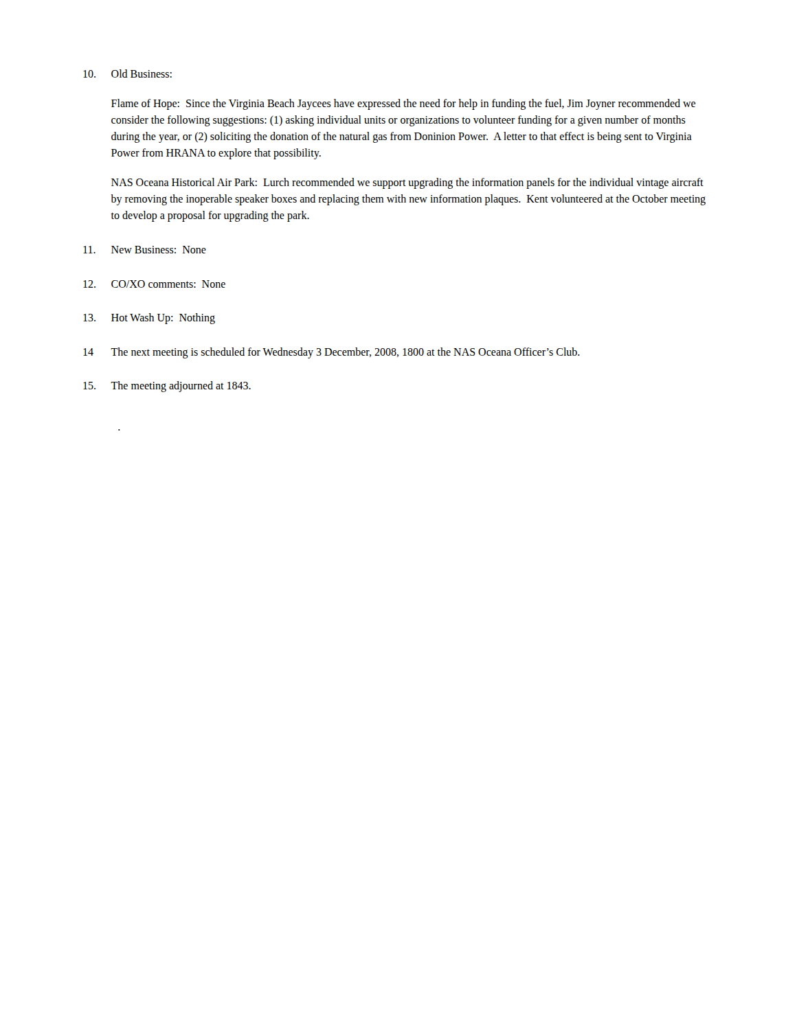10.
Old Business:
Flame of Hope: Since the Virginia Beach Jaycees have expressed the need for help in funding the fuel, Jim Joyner recommended we consider the following suggestions: (1) asking individual units or organizations to volunteer funding for a given number of months during the year, or (2) soliciting the donation of the natural gas from Doninion Power. A letter to that effect is being sent to Virginia Power from HRANA to explore that possibility.
NAS Oceana Historical Air Park: Lurch recommended we support upgrading the information panels for the individual vintage aircraft by removing the inoperable speaker boxes and replacing them with new information plaques. Kent volunteered at the October meeting to develop a proposal for upgrading the park.
11.
New Business: None
12.
CO/XO comments: None
13.
Hot Wash Up: Nothing
14
The next meeting is scheduled for Wednesday 3 December, 2008, 1800 at the NAS Oceana Officer’s Club.
15.
The meeting adjourned at 1843.
.